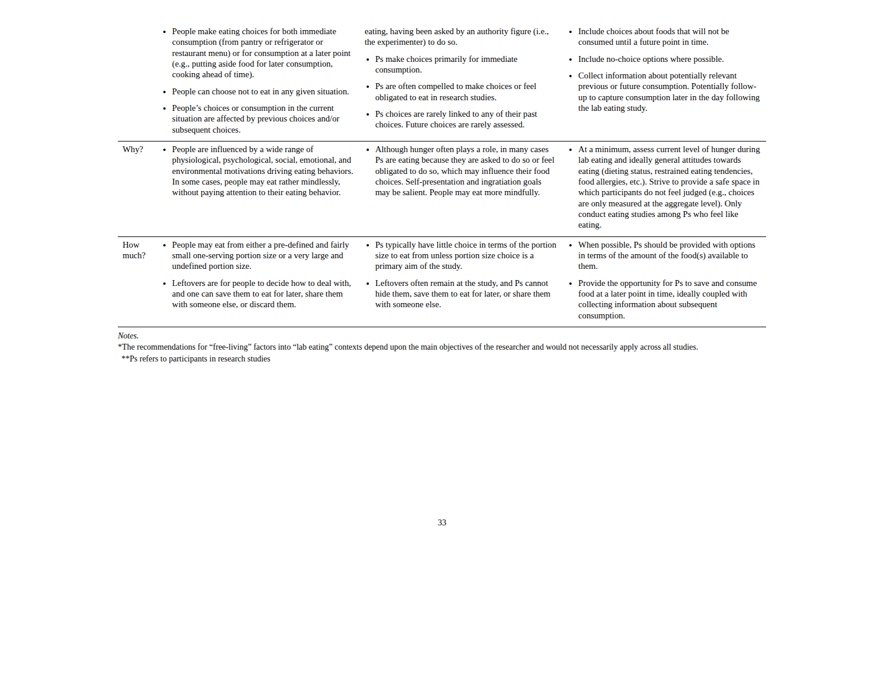| | People make eating choices for both immediate consumption (from pantry or refrigerator or restaurant menu) or for consumption at a later point (e.g., putting aside food for later consumption, cooking ahead of time). People can choose not to eat in any given situation. People’s choices or consumption in the current situation are affected by previous choices and/or subsequent choices. | eating, having been asked by an authority figure (i.e., the experimenter) to do so. Ps make choices primarily for immediate consumption. Ps are often compelled to make choices or feel obligated to eat in research studies. Ps choices are rarely linked to any of their past choices. Future choices are rarely assessed. | Include choices about foods that will not be consumed until a future point in time. Include no-choice options where possible. Collect information about potentially relevant previous or future consumption. Potentially follow-up to capture consumption later in the day following the lab eating study. |
| Why? | People are influenced by a wide range of physiological, psychological, social, emotional, and environmental motivations driving eating behaviors. In some cases, people may eat rather mindlessly, without paying attention to their eating behavior. | Although hunger often plays a role, in many cases Ps are eating because they are asked to do so or feel obligated to do so, which may influence their food choices. Self-presentation and ingratiation goals may be salient. People may eat more mindfully. | At a minimum, assess current level of hunger during lab eating and ideally general attitudes towards eating (dieting status, restrained eating tendencies, food allergies, etc.). Strive to provide a safe space in which participants do not feel judged (e.g., choices are only measured at the aggregate level). Only conduct eating studies among Ps who feel like eating. |
| How much? | People may eat from either a pre-defined and fairly small one-serving portion size or a very large and undefined portion size. Leftovers are for people to decide how to deal with, and one can save them to eat for later, share them with someone else, or discard them. | Ps typically have little choice in terms of the portion size to eat from unless portion size choice is a primary aim of the study. Leftovers often remain at the study, and Ps cannot hide them, save them to eat for later, or share them with someone else. | When possible, Ps should be provided with options in terms of the amount of the food(s) available to them. Provide the opportunity for Ps to save and consume food at a later point in time, ideally coupled with collecting information about subsequent consumption. |
Notes.
*The recommendations for “free-living” factors into “lab eating” contexts depend upon the main objectives of the researcher and would not necessarily apply across all studies.
**Ps refers to participants in research studies
33